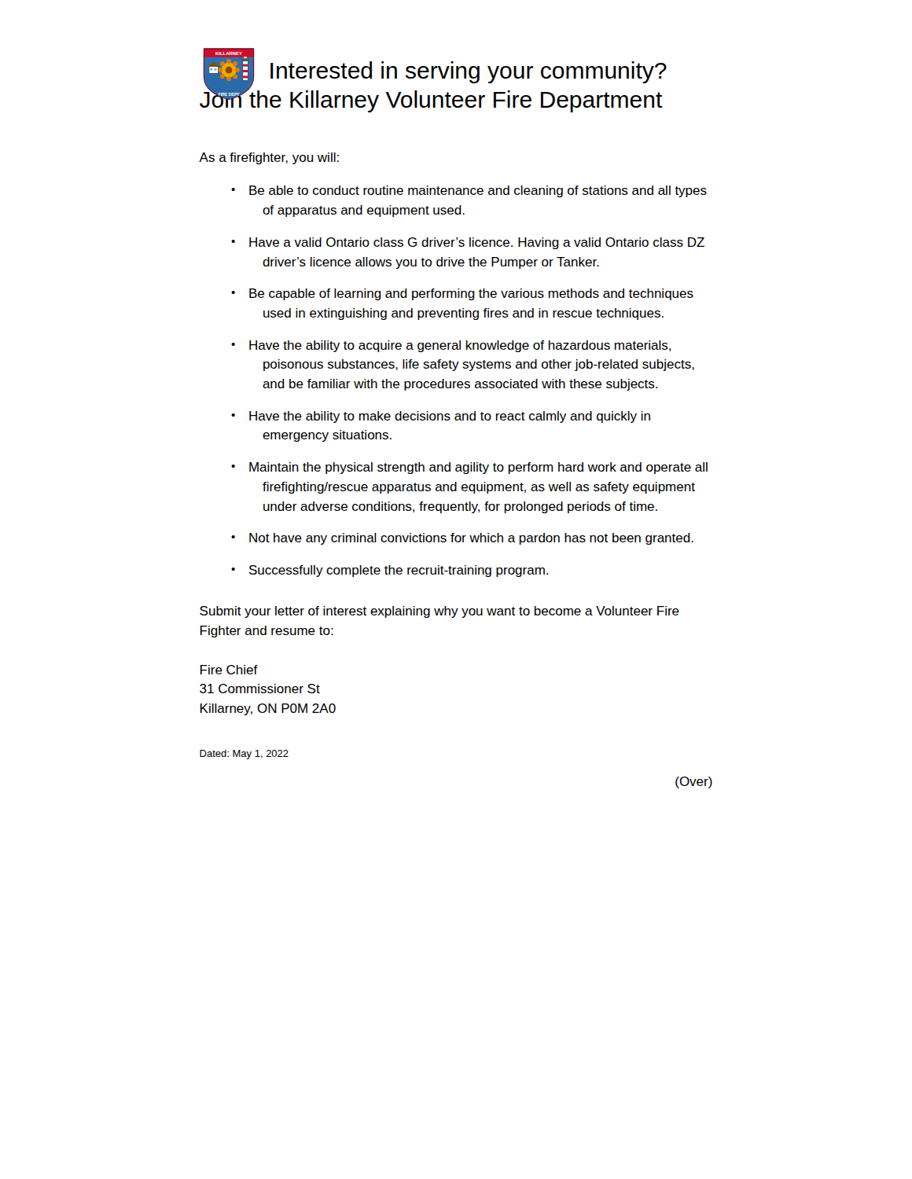KILLARNEY FIRE DEPT
Interested in serving your community? Join the Killarney Volunteer Fire Department
As a firefighter, you will:
Be able to conduct routine maintenance and cleaning of stations and all types of apparatus and equipment used.
Have a valid Ontario class G driver’s licence. Having a valid Ontario class DZ driver’s licence allows you to drive the Pumper or Tanker.
Be capable of learning and performing the various methods and techniques used in extinguishing and preventing fires and in rescue techniques.
Have the ability to acquire a general knowledge of hazardous materials, poisonous substances, life safety systems and other job-related subjects, and be familiar with the procedures associated with these subjects.
Have the ability to make decisions and to react calmly and quickly in emergency situations.
Maintain the physical strength and agility to perform hard work and operate all firefighting/rescue apparatus and equipment, as well as safety equipment under adverse conditions, frequently, for prolonged periods of time.
Not have any criminal convictions for which a pardon has not been granted.
Successfully complete the recruit-training program.
Submit your letter of interest explaining why you want to become a Volunteer Fire Fighter and resume to:
Fire Chief
31 Commissioner St
Killarney, ON P0M 2A0
Dated: May 1, 2022
(Over)